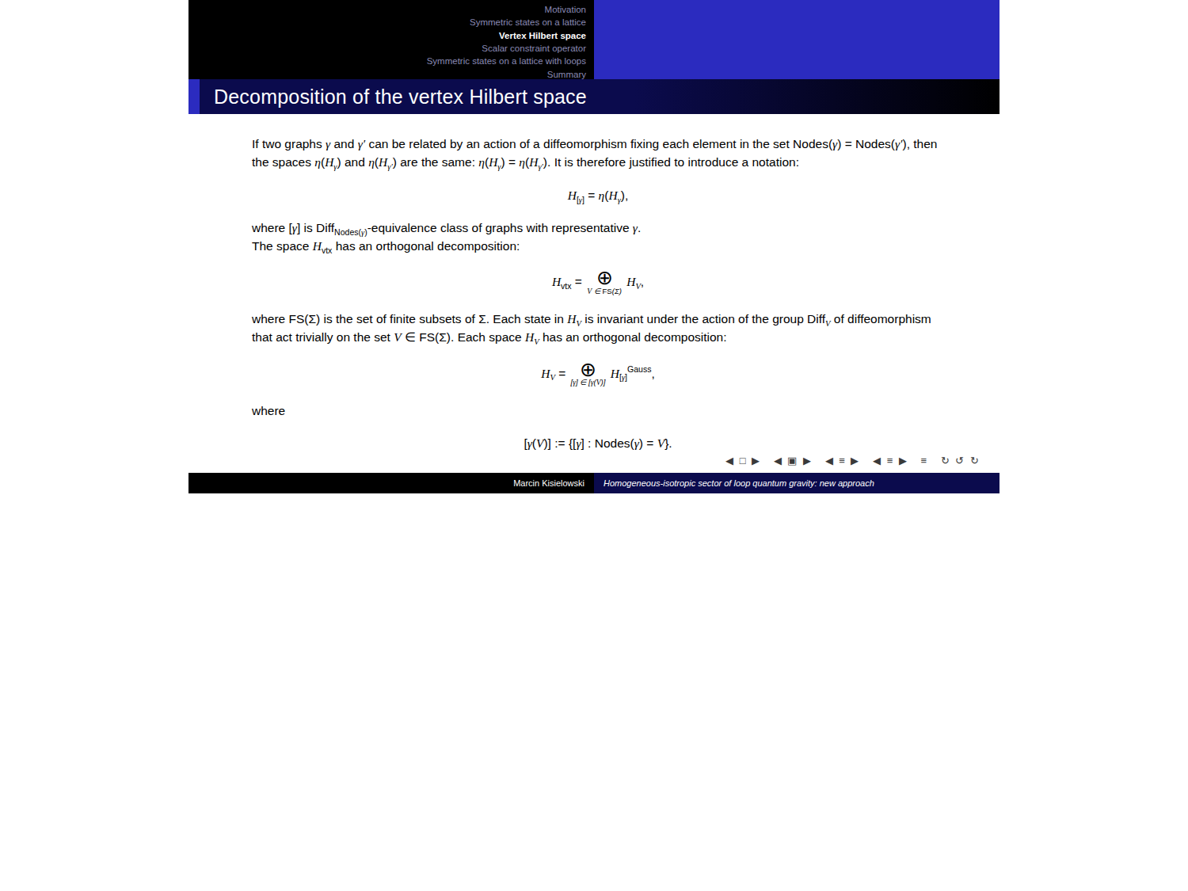Motivation
Symmetric states on a lattice
Vertex Hilbert space
Scalar constraint operator
Symmetric states on a lattice with loops
Summary
Decomposition of the vertex Hilbert space
If two graphs γ and γ′ can be related by an action of a diffeomorphism fixing each element in the set Nodes(γ) = Nodes(γ′), then the spaces η(Hγ) and η(Hγ′) are the same: η(Hγ) = η(Hγ′). It is therefore justified to introduce a notation:
H[γ] = η(Hγ),
where [γ] is DiffNodes(γ)-equivalence class of graphs with representative γ.
The space Hvtx has an orthogonal decomposition:
Hvtx = ⊕ V ∈ FS(Σ) HV,
where FS(Σ) is the set of finite subsets of Σ. Each state in HV is invariant under the action of the group DiffV of diffeomorphism that act trivially on the set V ∈ FS(Σ). Each space HV has an orthogonal decomposition:
HV = ⊕ [γ] ∈ [γ(V)] H[γ]Gauss,
where
[γ(V)] := {[γ] : Nodes(γ) = V}.
◀ □ ▶ ◀ ▣ ▶ ◀ ≡ ▶ ◀ ≡ ▶ ≡ ↻ ↺ ↻
Marcin Kisielowski
Homogeneous-isotropic sector of loop quantum gravity: new approach